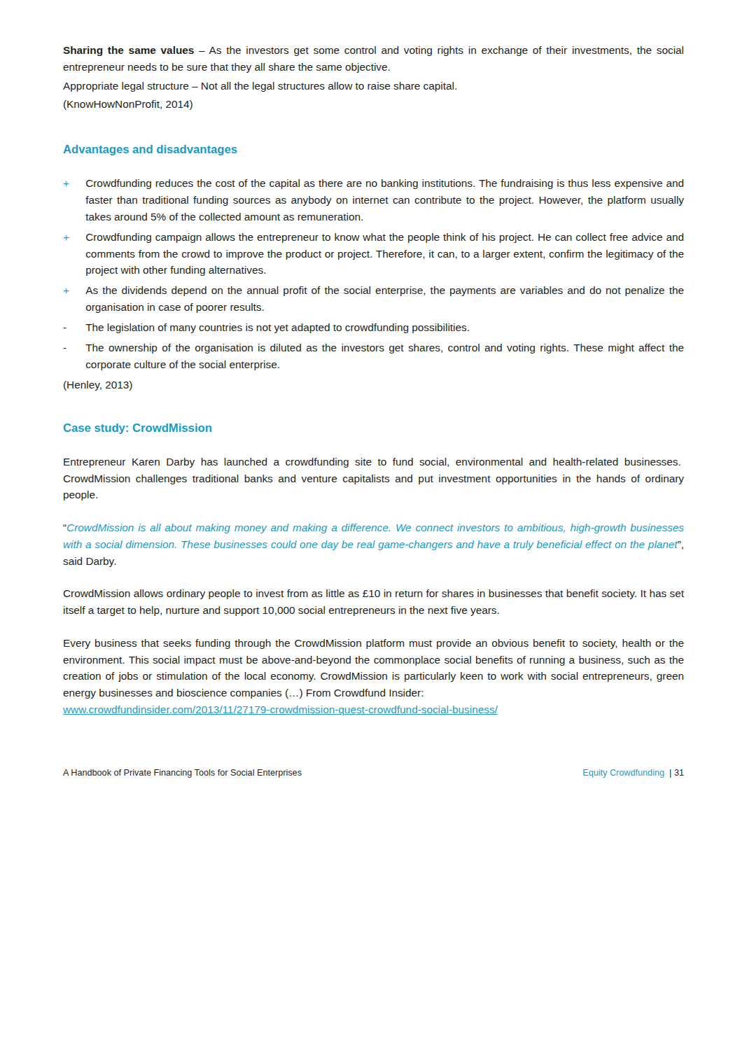Sharing the same values – As the investors get some control and voting rights in exchange of their investments, the social entrepreneur needs to be sure that they all share the same objective.
Appropriate legal structure – Not all the legal structures allow to raise share capital.
(KnowHowNonProfit, 2014)
Advantages and disadvantages
+Crowdfunding reduces the cost of the capital as there are no banking institutions. The fundraising is thus less expensive and faster than traditional funding sources as anybody on internet can contribute to the project. However, the platform usually takes around 5% of the collected amount as remuneration.
+Crowdfunding campaign allows the entrepreneur to know what the people think of his project. He can collect free advice and comments from the crowd to improve the product or project. Therefore, it can, to a larger extent, confirm the legitimacy of the project with other funding alternatives.
+As the dividends depend on the annual profit of the social enterprise, the payments are variables and do not penalize the organisation in case of poorer results.
-The legislation of many countries is not yet adapted to crowdfunding possibilities.
-The ownership of the organisation is diluted as the investors get shares, control and voting rights. These might affect the corporate culture of the social enterprise.
(Henley, 2013)
Case study: CrowdMission
Entrepreneur Karen Darby has launched a crowdfunding site to fund social, environmental and health-related businesses. CrowdMission challenges traditional banks and venture capitalists and put investment opportunities in the hands of ordinary people.
“CrowdMission is all about making money and making a difference. We connect investors to ambitious, high-growth businesses with a social dimension. These businesses could one day be real game-changers and have a truly beneficial effect on the planet”, said Darby.
CrowdMission allows ordinary people to invest from as little as £10 in return for shares in businesses that benefit society. It has set itself a target to help, nurture and support 10,000 social entrepreneurs in the next five years.
Every business that seeks funding through the CrowdMission platform must provide an obvious benefit to society, health or the environment. This social impact must be above-and-beyond the commonplace social benefits of running a business, such as the creation of jobs or stimulation of the local economy. CrowdMission is particularly keen to work with social entrepreneurs, green energy businesses and bioscience companies (…) From Crowdfund Insider:
www.crowdfundinsider.com/2013/11/27179-crowdmission-quest-crowdfund-social-business/
A Handbook of Private Financing Tools for Social Enterprises
Equity Crowdfunding | 31